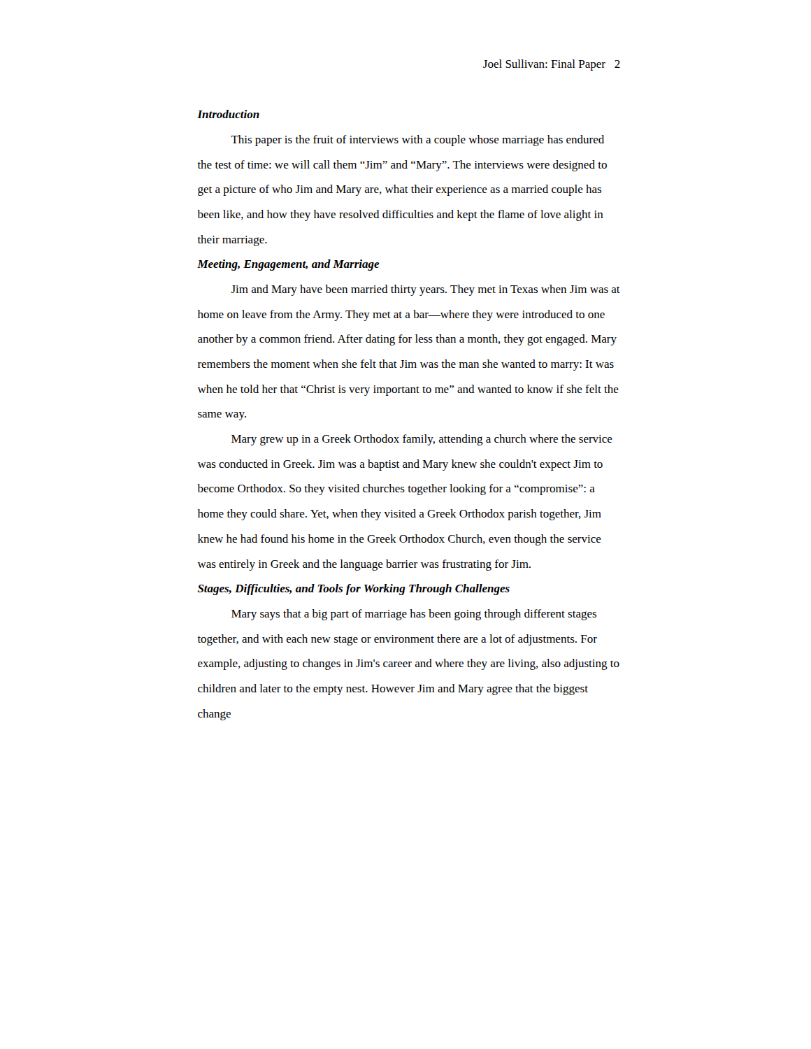Joel Sullivan: Final Paper 2
Introduction
This paper is the fruit of interviews with a couple whose marriage has endured the test of time: we will call them “Jim” and “Mary”. The interviews were designed to get a picture of who Jim and Mary are, what their experience as a married couple has been like, and how they have resolved difficulties and kept the flame of love alight in their marriage.
Meeting, Engagement, and Marriage
Jim and Mary have been married thirty years. They met in Texas when Jim was at home on leave from the Army. They met at a bar—where they were introduced to one another by a common friend. After dating for less than a month, they got engaged. Mary remembers the moment when she felt that Jim was the man she wanted to marry: It was when he told her that “Christ is very important to me” and wanted to know if she felt the same way.
Mary grew up in a Greek Orthodox family, attending a church where the service was conducted in Greek. Jim was a baptist and Mary knew she couldn't expect Jim to become Orthodox. So they visited churches together looking for a “compromise”: a home they could share. Yet, when they visited a Greek Orthodox parish together, Jim knew he had found his home in the Greek Orthodox Church, even though the service was entirely in Greek and the language barrier was frustrating for Jim.
Stages, Difficulties, and Tools for Working Through Challenges
Mary says that a big part of marriage has been going through different stages together, and with each new stage or environment there are a lot of adjustments. For example, adjusting to changes in Jim's career and where they are living, also adjusting to children and later to the empty nest. However Jim and Mary agree that the biggest change